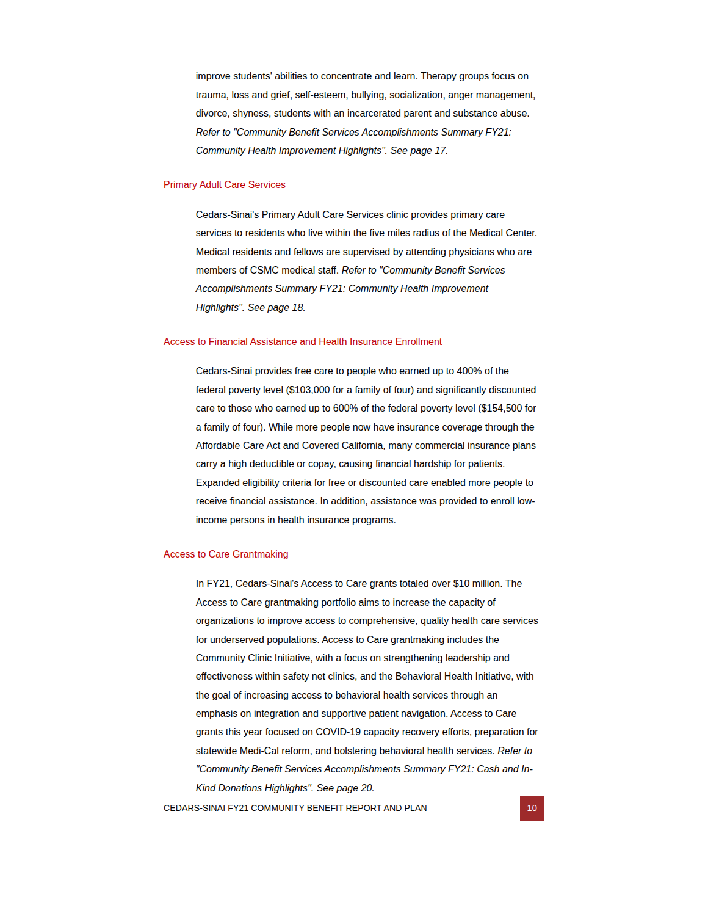improve students' abilities to concentrate and learn. Therapy groups focus on trauma, loss and grief, self-esteem, bullying, socialization, anger management, divorce, shyness, students with an incarcerated parent and substance abuse. Refer to "Community Benefit Services Accomplishments Summary FY21: Community Health Improvement Highlights". See page 17.
Primary Adult Care Services
Cedars-Sinai's Primary Adult Care Services clinic provides primary care services to residents who live within the five miles radius of the Medical Center. Medical residents and fellows are supervised by attending physicians who are members of CSMC medical staff. Refer to "Community Benefit Services Accomplishments Summary FY21: Community Health Improvement Highlights". See page 18.
Access to Financial Assistance and Health Insurance Enrollment
Cedars-Sinai provides free care to people who earned up to 400% of the federal poverty level ($103,000 for a family of four) and significantly discounted care to those who earned up to 600% of the federal poverty level ($154,500 for a family of four). While more people now have insurance coverage through the Affordable Care Act and Covered California, many commercial insurance plans carry a high deductible or copay, causing financial hardship for patients. Expanded eligibility criteria for free or discounted care enabled more people to receive financial assistance. In addition, assistance was provided to enroll low-income persons in health insurance programs.
Access to Care Grantmaking
In FY21, Cedars-Sinai's Access to Care grants totaled over $10 million. The Access to Care grantmaking portfolio aims to increase the capacity of organizations to improve access to comprehensive, quality health care services for underserved populations. Access to Care grantmaking includes the Community Clinic Initiative, with a focus on strengthening leadership and effectiveness within safety net clinics, and the Behavioral Health Initiative, with the goal of increasing access to behavioral health services through an emphasis on integration and supportive patient navigation. Access to Care grants this year focused on COVID-19 capacity recovery efforts, preparation for statewide Medi-Cal reform, and bolstering behavioral health services. Refer to "Community Benefit Services Accomplishments Summary FY21: Cash and In-Kind Donations Highlights". See page 20.
CEDARS-SINAI FY21 COMMUNITY BENEFIT REPORT AND PLAN 10